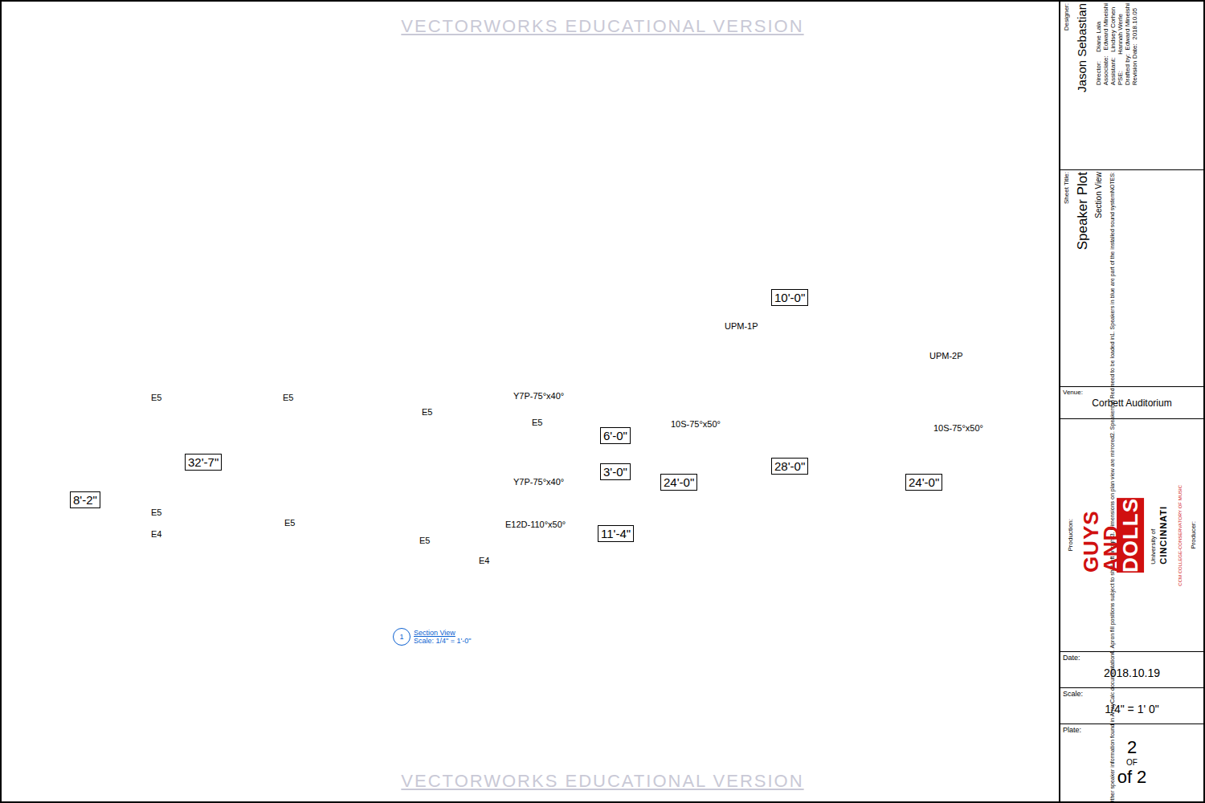VECTORWORKS EDUCATIONAL VERSION
VECTORWORKS EDUCATIONAL VERSION
E5
E5
E5
E5
E5
E4
E5
E5
Y7P-75°x40°
Y7P-75°x40°
E12D-110°x50°
E4
10S-75°x50°
10S-75°x50°
UPM-1P
UPM-2P
32'-7"
8'-2"
6'-0"
3'-0"
11'-4"
24'-0"
10'-0"
28'-0"
24'-0"
1
Section View
Scale: 1/4" = 1'-0"
Designer:
Jason Sebastian
Director: Diane Lala
Associate: Edward Mineishi
Assistant: Lindsey Corhen
PSE: Hannah Werle
Drafted by: Edward Mineishi
Revision Date: 2018.10.05
Sheet Title:
Speaker Plot
Section View
NOTES:
1. Speakers in blue are part of the installed sound system
2. Speakers in Red need to be loaded in
3. Dimensions on plan view are mirrored
4. Apron fill positions subject to shift left or right
5. Other speaker information found in ArrayCalc documentation
Venue:
Corbett Auditorium
Production:
GUYS
AND
DOLLS
University of
CINCINNATI
CCM COLLEGE-CONSERVATORY OF MUSIC
Producer:
Date:
2018.10.19
Scale:
1/4" = 1' 0"
Plate:
2
OF
of 2